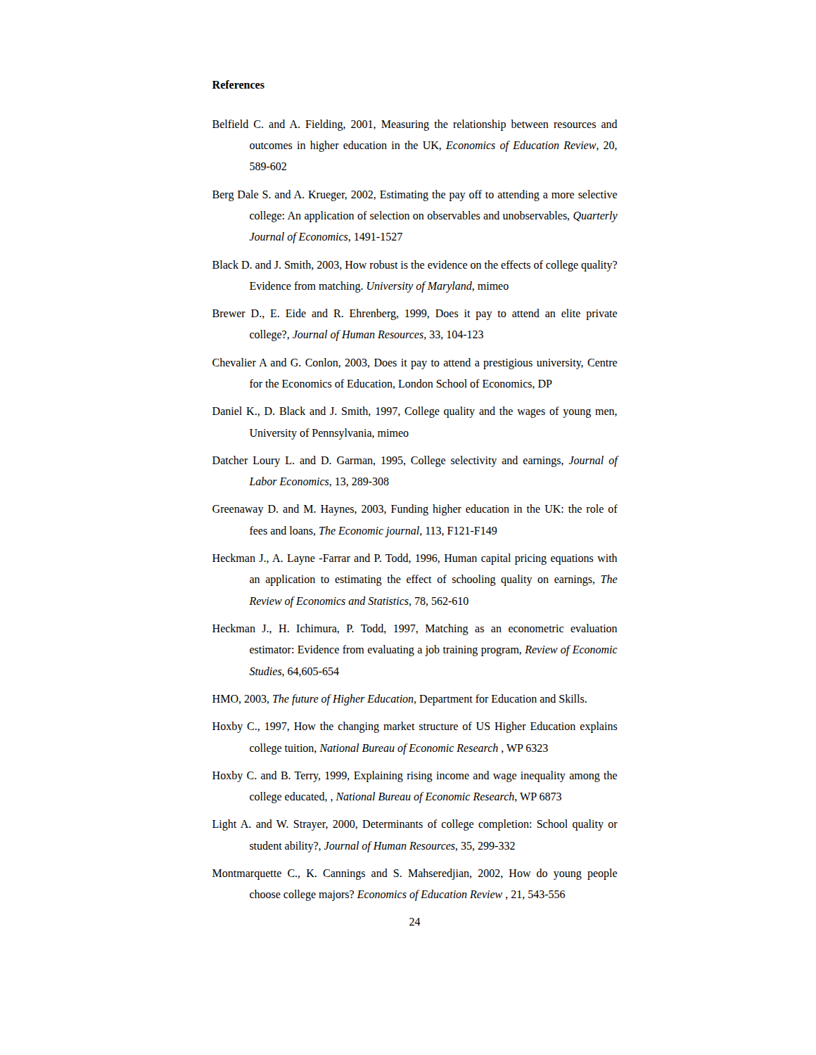References
Belfield C. and A. Fielding, 2001, Measuring the relationship between resources and outcomes in higher education in the UK, Economics of Education Review, 20, 589-602
Berg Dale S. and A. Krueger, 2002, Estimating the pay off to attending a more selective college: An application of selection on observables and unobservables, Quarterly Journal of Economics, 1491-1527
Black D. and J. Smith, 2003, How robust is the evidence on the effects of college quality? Evidence from matching. University of Maryland, mimeo
Brewer D., E. Eide and R. Ehrenberg, 1999, Does it pay to attend an elite private college?, Journal of Human Resources, 33, 104-123
Chevalier A and G. Conlon, 2003, Does it pay to attend a prestigious university, Centre for the Economics of Education, London School of Economics, DP
Daniel K., D. Black and J. Smith, 1997, College quality and the wages of young men, University of Pennsylvania, mimeo
Datcher Loury L. and D. Garman, 1995, College selectivity and earnings, Journal of Labor Economics, 13, 289-308
Greenaway D. and M. Haynes, 2003, Funding higher education in the UK: the role of fees and loans, The Economic journal, 113, F121-F149
Heckman J., A. Layne -Farrar and P. Todd, 1996, Human capital pricing equations with an application to estimating the effect of schooling quality on earnings, The Review of Economics and Statistics, 78, 562-610
Heckman J., H. Ichimura, P. Todd, 1997, Matching as an econometric evaluation estimator: Evidence from evaluating a job training program, Review of Economic Studies, 64,605-654
HMO, 2003, The future of Higher Education, Department for Education and Skills.
Hoxby C., 1997, How the changing market structure of US Higher Education explains college tuition, National Bureau of Economic Research , WP 6323
Hoxby C. and B. Terry, 1999, Explaining rising income and wage inequality among the college educated, , National Bureau of Economic Research, WP 6873
Light A. and W. Strayer, 2000, Determinants of college completion: School quality or student ability?, Journal of Human Resources, 35, 299-332
Montmarquette C., K. Cannings and S. Mahseredjian, 2002, How do young people choose college majors? Economics of Education Review , 21, 543-556
24